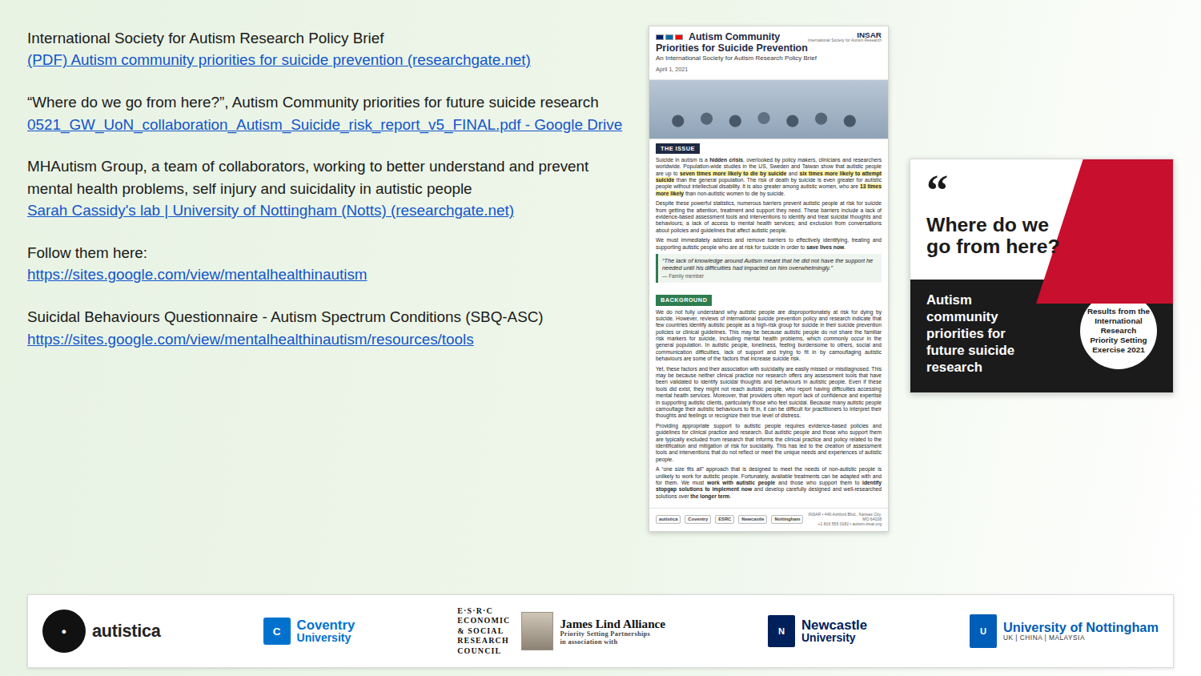International Society for Autism Research Policy Brief
(PDF) Autism community priorities for suicide prevention (researchgate.net)
“Where do we go from here?”, Autism Community priorities for future suicide research
0521_GW_UoN_collaboration_Autism_Suicide_risk_report_v5_FINAL.pdf - Google Drive
MHAutism Group, a team of collaborators, working to better understand and prevent mental health problems, self injury and suicidality in autistic people
Sarah Cassidy's lab | University of Nottingham (Notts) (researchgate.net)
Follow them here:
https://sites.google.com/view/mentalhealthinautism
Suicidal Behaviours Questionnaire - Autism Spectrum Conditions (SBQ-ASC)
https://sites.google.com/view/mentalhealthinautism/resources/tools
INSARInternational Society for Autism Research
Autism Community Priorities for Suicide Prevention
An International Society for Autism Research Policy Brief
April 1, 2021
THE ISSUE
Suicide in autism is a hidden crisis, overlooked by policy makers, clinicians and researchers worldwide. Population-wide studies in the US, Sweden and Taiwan show that autistic people are up to seven times more likely to die by suicide and six times more likely to attempt suicide than the general population. The risk of death by suicide is even greater for autistic people without intellectual disability. It is also greater among autistic women, who are 13 times more likely than non-autistic women to die by suicide.
Despite these powerful statistics, numerous barriers prevent autistic people at risk for suicide from getting the attention, treatment and support they need. These barriers include a lack of evidence-based assessment tools and interventions to identify and treat suicidal thoughts and behaviours; a lack of access to mental health services; and exclusion from conversations about policies and guidelines that affect autistic people.
We must immediately address and remove barriers to effectively identifying, treating and supporting autistic people who are at risk for suicide in order to save lives now.
“The lack of knowledge around Autism meant that he did not have the support he needed until his difficulties had impacted on him overwhelmingly.” — Family member
BACKGROUND
We do not fully understand why autistic people are disproportionately at risk for dying by suicide. However, reviews of international suicide prevention policy and research indicate that few countries identify autistic people as a high-risk group for suicide in their suicide prevention policies or clinical guidelines. This may be because autistic people do not share the familiar risk markers for suicide, including mental health problems, which commonly occur in the general population. In autistic people, loneliness, feeling burdensome to others, social and communication difficulties, lack of support and trying to fit in by camouflaging autistic behaviours are some of the factors that increase suicide risk.
Yet, these factors and their association with suicidality are easily missed or misdiagnosed. This may be because neither clinical practice nor research offers any assessment tools that have been validated to identify suicidal thoughts and behaviours in autistic people. Even if these tools did exist, they might not reach autistic people, who report having difficulties accessing mental health services. Moreover, that providers often report lack of confidence and expertise in supporting autistic clients, particularly those who feel suicidal. Because many autistic people camouflage their autistic behaviours to fit in, it can be difficult for practitioners to interpret their thoughts and feelings or recognize their true level of distress.
Providing appropriate support to autistic people requires evidence-based policies and guidelines for clinical practice and research. But autistic people and those who support them are typically excluded from research that informs the clinical practice and policy related to the identification and mitigation of risk for suicidality. This has led to the creation of assessment tools and interventions that do not reflect or meet the unique needs and experiences of autistic people.
A “one size fits all” approach that is designed to meet the needs of non-autistic people is unlikely to work for autistic people. Fortunately, available treatments can be adapted with and for them. We must work with autistic people and those who support them to identify stopgap solutions to implement now and develop carefully designed and well-researched solutions over the longer term.
autistica Coventry ESRC Newcastle Nottingham
INSAR • 440 Ashford Blvd., Kansas City, MO 64108
+1 816 555 0182 • autism-insar.org
“
Where do we
go from here?
Autism community priorities for future suicide research
Results from the International Research Priority Setting Exercise 2021
● autistica
C CoventryUniversity
E·S·R·C
Economic
& Social
Research
Council James Lind Alliance Priority Setting Partnerships in association with
N NewcastleUniversity
U University of NottinghamUK | CHINA | MALAYSIA